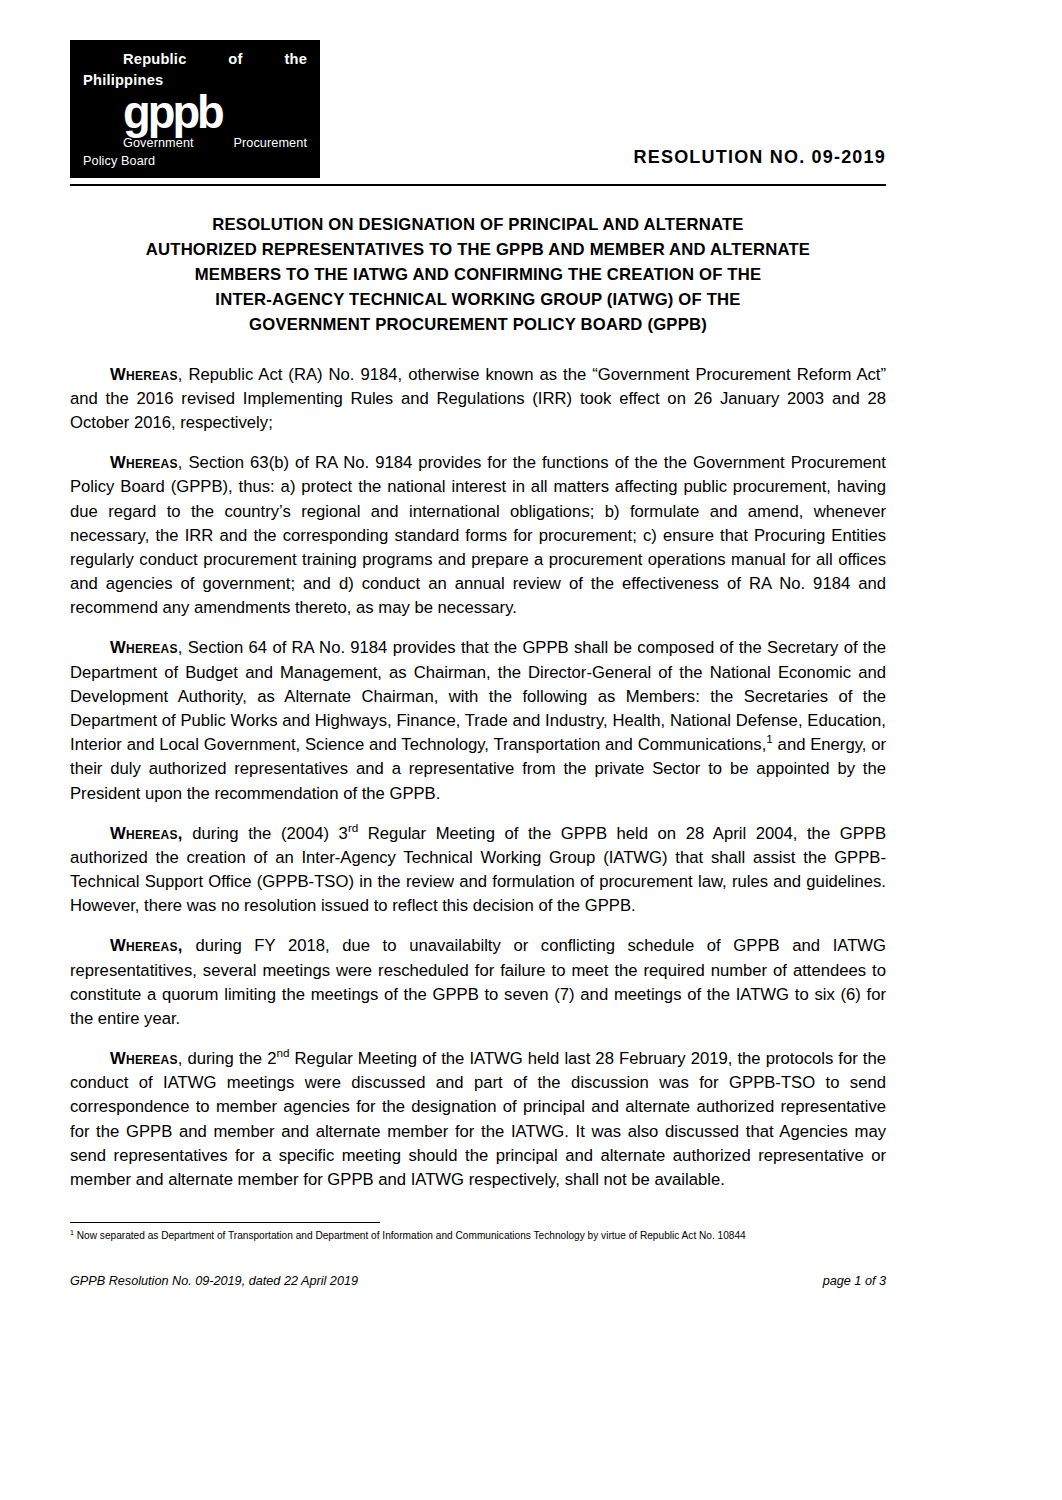Republic of the Philippines
gppb
Government Procurement Policy Board
RESOLUTION NO. 09-2019
Resolution on Designation of Principal and Alternate
Authorized Representatives to the GPPB and Member and Alternate
Members to the IATWG and Confirming the Creation of the
Inter-Agency Technical Working Group (IATWG) of the
Government Procurement Policy Board (GPPB)
Whereas, Republic Act (RA) No. 9184, otherwise known as the “Government Procurement Reform Act” and the 2016 revised Implementing Rules and Regulations (IRR) took effect on 26 January 2003 and 28 October 2016, respectively;
Whereas, Section 63(b) of RA No. 9184 provides for the functions of the the Government Procurement Policy Board (GPPB), thus: a) protect the national interest in all matters affecting public procurement, having due regard to the country’s regional and international obligations; b) formulate and amend, whenever necessary, the IRR and the corresponding standard forms for procurement; c) ensure that Procuring Entities regularly conduct procurement training programs and prepare a procurement operations manual for all offices and agencies of government; and d) conduct an annual review of the effectiveness of RA No. 9184 and recommend any amendments thereto, as may be necessary.
Whereas, Section 64 of RA No. 9184 provides that the GPPB shall be composed of the Secretary of the Department of Budget and Management, as Chairman, the Director-General of the National Economic and Development Authority, as Alternate Chairman, with the following as Members: the Secretaries of the Department of Public Works and Highways, Finance, Trade and Industry, Health, National Defense, Education, Interior and Local Government, Science and Technology, Transportation and Communications,1 and Energy, or their duly authorized representatives and a representative from the private Sector to be appointed by the President upon the recommendation of the GPPB.
Whereas, during the (2004) 3rd Regular Meeting of the GPPB held on 28 April 2004, the GPPB authorized the creation of an Inter-Agency Technical Working Group (IATWG) that shall assist the GPPB-Technical Support Office (GPPB-TSO) in the review and formulation of procurement law, rules and guidelines. However, there was no resolution issued to reflect this decision of the GPPB.
Whereas, during FY 2018, due to unavailabilty or conflicting schedule of GPPB and IATWG representatitives, several meetings were rescheduled for failure to meet the required number of attendees to constitute a quorum limiting the meetings of the GPPB to seven (7) and meetings of the IATWG to six (6) for the entire year.
Whereas, during the 2nd Regular Meeting of the IATWG held last 28 February 2019, the protocols for the conduct of IATWG meetings were discussed and part of the discussion was for GPPB-TSO to send correspondence to member agencies for the designation of principal and alternate authorized representative for the GPPB and member and alternate member for the IATWG. It was also discussed that Agencies may send representatives for a specific meeting should the principal and alternate authorized representative or member and alternate member for GPPB and IATWG respectively, shall not be available.
1 Now separated as Department of Transportation and Department of Information and Communications Technology by virtue of Republic Act No. 10844
GPPB Resolution No. 09-2019, dated 22 April 2019 page 1 of 3